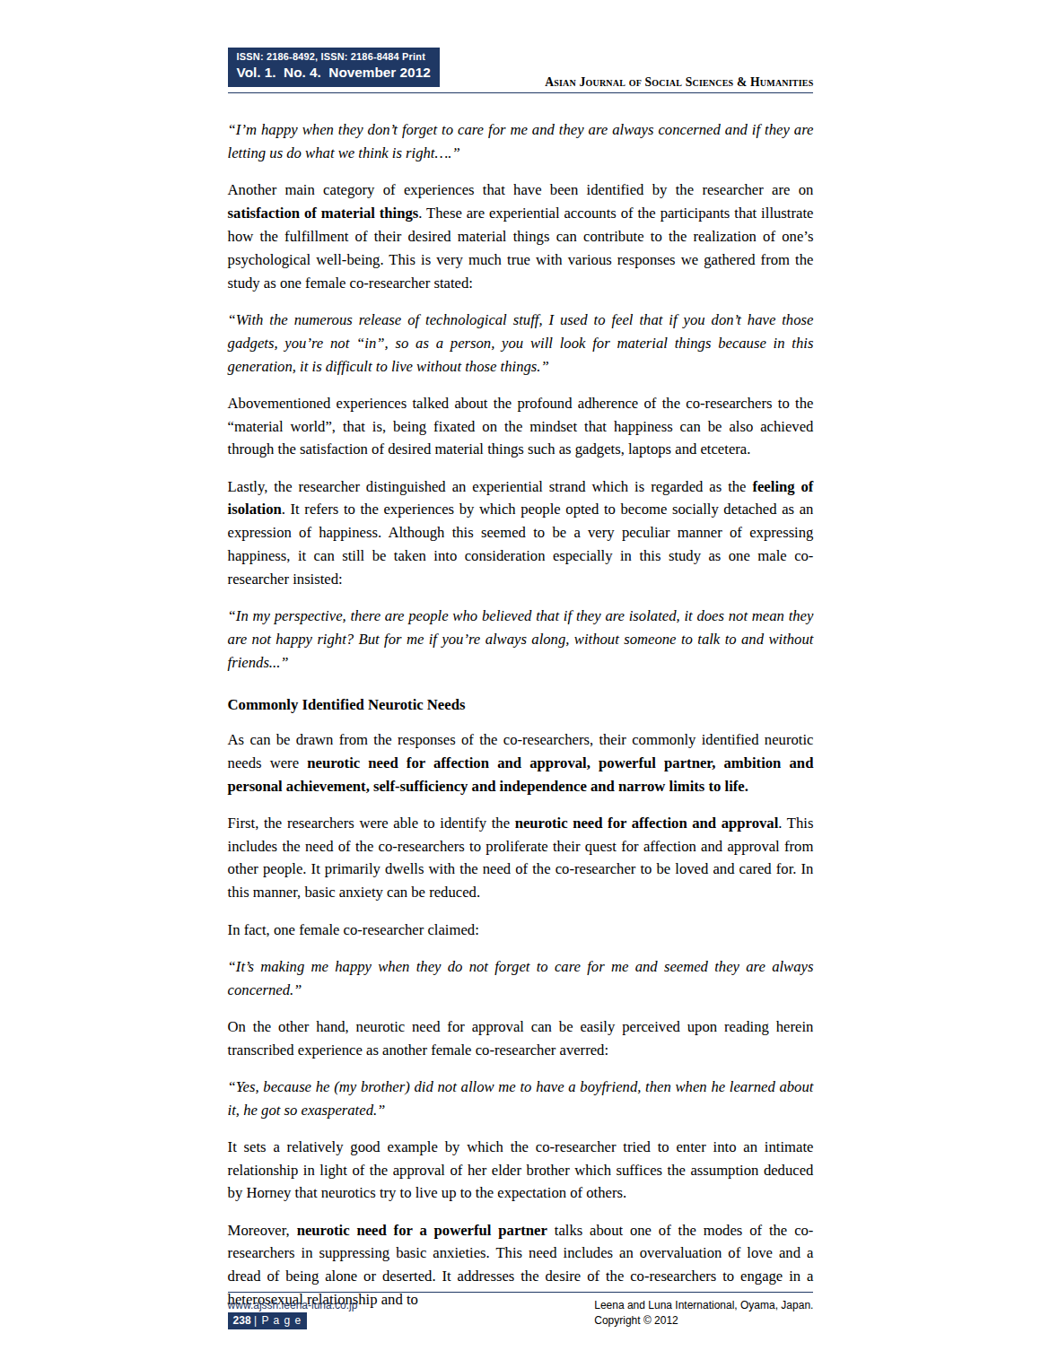ISSN: 2186-8492, ISSN: 2186-8484 Print
Vol. 1. No. 4. November 2012
Asian Journal of Social Sciences & Humanities
“I’m happy when they don’t forget to care for me and they are always concerned and if they are letting us do what we think is right….”
Another main category of experiences that have been identified by the researcher are on satisfaction of material things. These are experiential accounts of the participants that illustrate how the fulfillment of their desired material things can contribute to the realization of one’s psychological well-being. This is very much true with various responses we gathered from the study as one female co-researcher stated:
“With the numerous release of technological stuff, I used to feel that if you don’t have those gadgets, you’re not “in”, so as a person, you will look for material things because in this generation, it is difficult to live without those things.”
Abovementioned experiences talked about the profound adherence of the co-researchers to the “material world”, that is, being fixated on the mindset that happiness can be also achieved through the satisfaction of desired material things such as gadgets, laptops and etcetera.
Lastly, the researcher distinguished an experiential strand which is regarded as the feeling of isolation. It refers to the experiences by which people opted to become socially detached as an expression of happiness. Although this seemed to be a very peculiar manner of expressing happiness, it can still be taken into consideration especially in this study as one male co-researcher insisted:
“In my perspective, there are people who believed that if they are isolated, it does not mean they are not happy right? But for me if you’re always along, without someone to talk to and without friends...”
Commonly Identified Neurotic Needs
As can be drawn from the responses of the co-researchers, their commonly identified neurotic needs were neurotic need for affection and approval, powerful partner, ambition and personal achievement, self-sufficiency and independence and narrow limits to life.
First, the researchers were able to identify the neurotic need for affection and approval. This includes the need of the co-researchers to proliferate their quest for affection and approval from other people. It primarily dwells with the need of the co-researcher to be loved and cared for. In this manner, basic anxiety can be reduced.
In fact, one female co-researcher claimed:
“It’s making me happy when they do not forget to care for me and seemed they are always concerned.”
On the other hand, neurotic need for approval can be easily perceived upon reading herein transcribed experience as another female co-researcher averred:
“Yes, because he (my brother) did not allow me to have a boyfriend, then when he learned about it, he got so exasperated.”
It sets a relatively good example by which the co-researcher tried to enter into an intimate relationship in light of the approval of her elder brother which suffices the assumption deduced by Horney that neurotics try to live up to the expectation of others.
Moreover, neurotic need for a powerful partner talks about one of the modes of the co-researchers in suppressing basic anxieties. This need includes an overvaluation of love and a dread of being alone or deserted. It addresses the desire of the co-researchers to engage in a heterosexual relationship and to
www.ajssh.leena-luna.co.jp
238 | P a g e
Leena and Luna International, Oyama, Japan.
Copyright © 2012